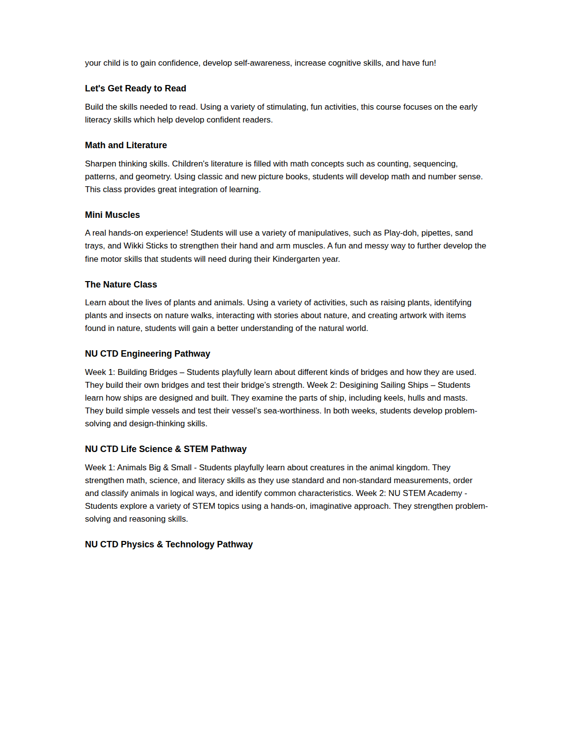your child is to gain confidence, develop self-awareness, increase cognitive skills, and have fun!
Let's Get Ready to Read
Build the skills needed to read. Using a variety of stimulating, fun activities, this course focuses on the early literacy skills which help develop confident readers.
Math and Literature
Sharpen thinking skills. Children's literature is filled with math concepts such as counting, sequencing, patterns, and geometry. Using classic and new picture books, students will develop math and number sense. This class provides great integration of learning.
Mini Muscles
A real hands-on experience! Students will use a variety of manipulatives, such as Play-doh, pipettes, sand trays, and Wikki Sticks to strengthen their hand and arm muscles. A fun and messy way to further develop the fine motor skills that students will need during their Kindergarten year.
The Nature Class
Learn about the lives of plants and animals. Using a variety of activities, such as raising plants, identifying plants and insects on nature walks, interacting with stories about nature, and creating artwork with items found in nature, students will gain a better understanding of the natural world.
NU CTD Engineering Pathway
Week 1: Building Bridges – Students playfully learn about different kinds of bridges and how they are used. They build their own bridges and test their bridge’s strength. Week 2: Desigining Sailing Ships – Students learn how ships are designed and built. They examine the parts of ship, including keels, hulls and masts. They build simple vessels and test their vessel’s sea-worthiness. In both weeks, students develop problem-solving and design-thinking skills.
NU CTD Life Science & STEM Pathway
Week 1: Animals Big & Small - Students playfully learn about creatures in the animal kingdom. They strengthen math, science, and literacy skills as they use standard and non-standard measurements, order and classify animals in logical ways, and identify common characteristics. Week 2: NU STEM Academy - Students explore a variety of STEM topics using a hands-on, imaginative approach. They strengthen problem-solving and reasoning skills.
NU CTD Physics & Technology Pathway